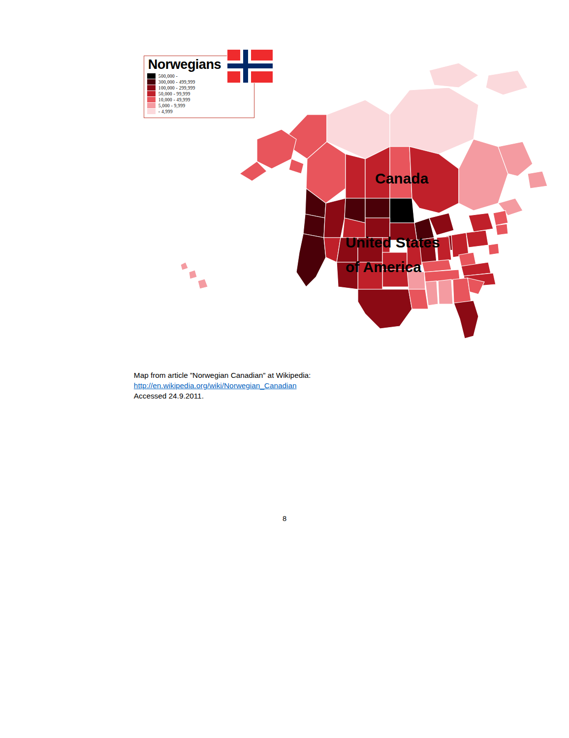Canada United States of America
Norwegians
500,000 -
300,000 - 499,999
100,000 - 299,999
50,000 - 99,999
10,000 - 49,999
5,000 - 9,999
- 4,999
Map from article ”Norwegian Canadian” at Wikipedia:
http://en.wikipedia.org/wiki/Norwegian_Canadian
Accessed 24.9.2011.
8